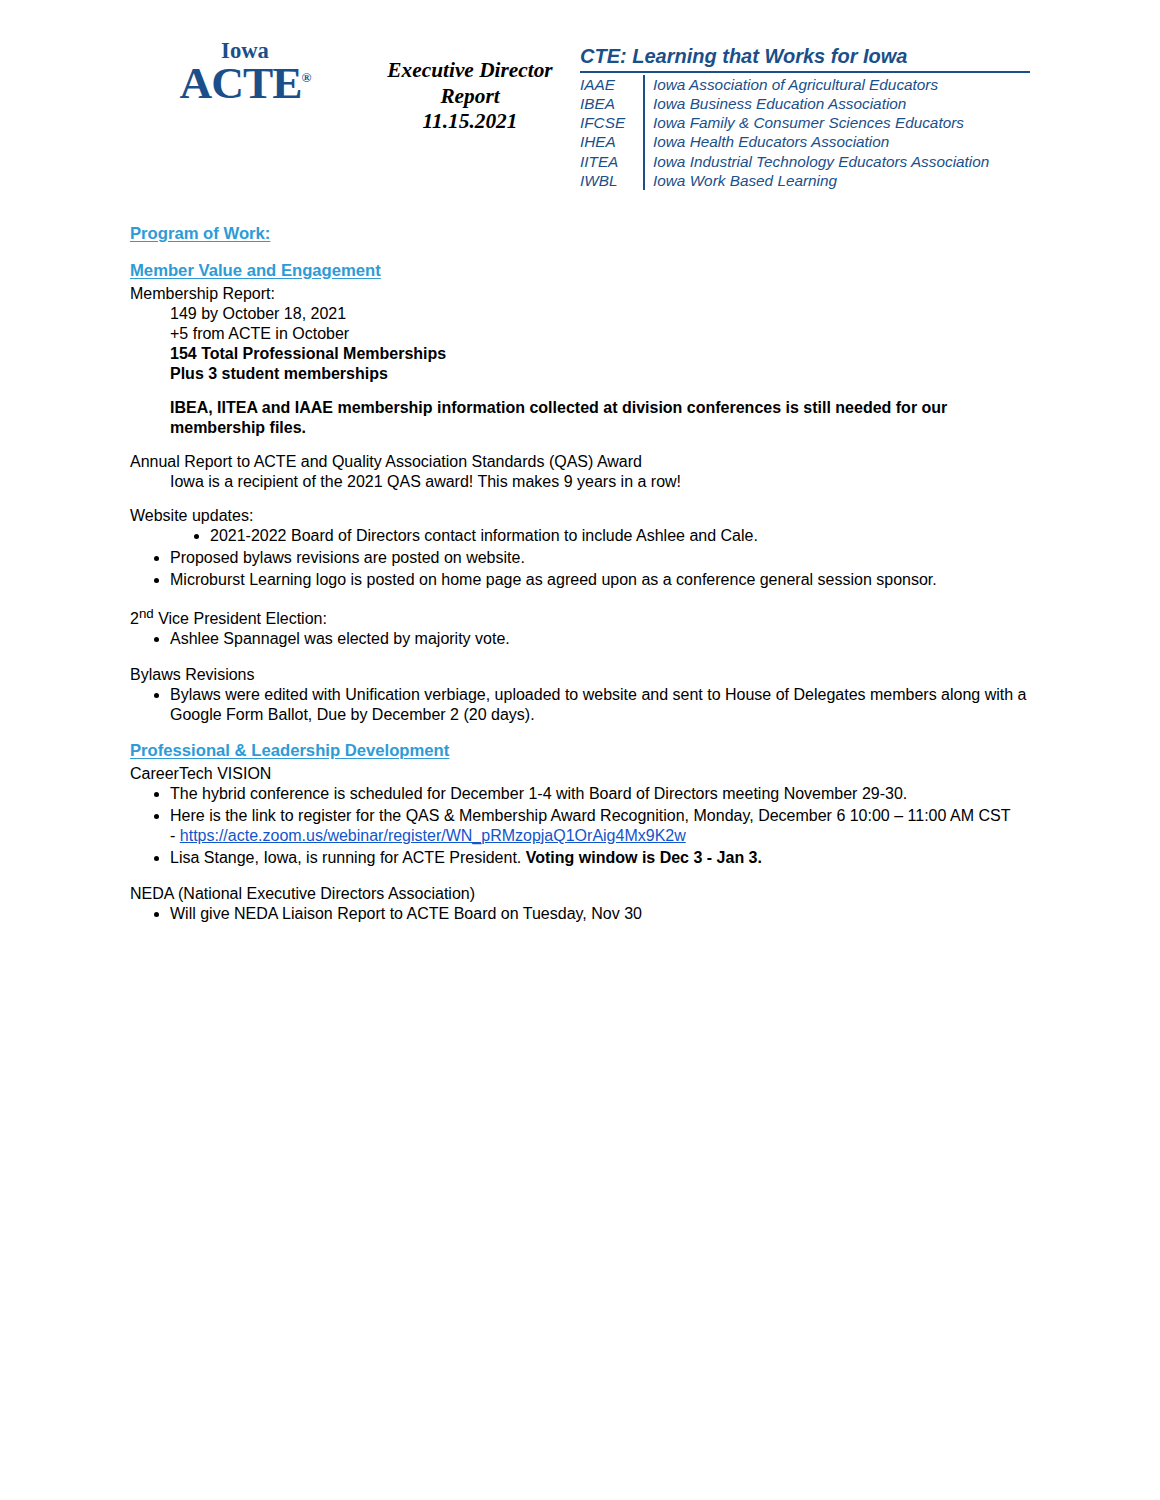Iowa ACTE®
Executive Director Report
11.15.2021
CTE: Learning that Works for Iowa
| IAAE | Iowa Association of Agricultural Educators |
| IBEA | Iowa Business Education Association |
| IFCSE | Iowa Family & Consumer Sciences Educators |
| IHEA | Iowa Health Educators Association |
| IITEA | Iowa Industrial Technology Educators Association |
| IWBL | Iowa Work Based Learning |
Program of Work:
Member Value and Engagement
Membership Report:
149 by October 18, 2021
+5 from ACTE in October
154 Total Professional Memberships
Plus 3 student memberships
IBEA, IITEA and IAAE membership information collected at division conferences is still needed for our membership files.
Annual Report to ACTE and Quality Association Standards (QAS) Award
Iowa is a recipient of the 2021 QAS award! This makes 9 years in a row!
Website updates:
2021-2022 Board of Directors contact information to include Ashlee and Cale.
Proposed bylaws revisions are posted on website.
Microburst Learning logo is posted on home page as agreed upon as a conference general session sponsor.
2nd Vice President Election:
Ashlee Spannagel was elected by majority vote.
Bylaws Revisions
Bylaws were edited with Unification verbiage, uploaded to website and sent to House of Delegates members along with a Google Form Ballot, Due by December 2 (20 days).
Professional & Leadership Development
CareerTech VISION
The hybrid conference is scheduled for December 1-4 with Board of Directors meeting November 29-30.
Here is the link to register for the QAS & Membership Award Recognition, Monday, December 6 10:00 – 11:00 AM CST
- https://acte.zoom.us/webinar/register/WN_pRMzopjaQ1OrAig4Mx9K2w
Lisa Stange, Iowa, is running for ACTE President. Voting window is Dec 3 - Jan 3.
NEDA (National Executive Directors Association)
Will give NEDA Liaison Report to ACTE Board on Tuesday, Nov 30